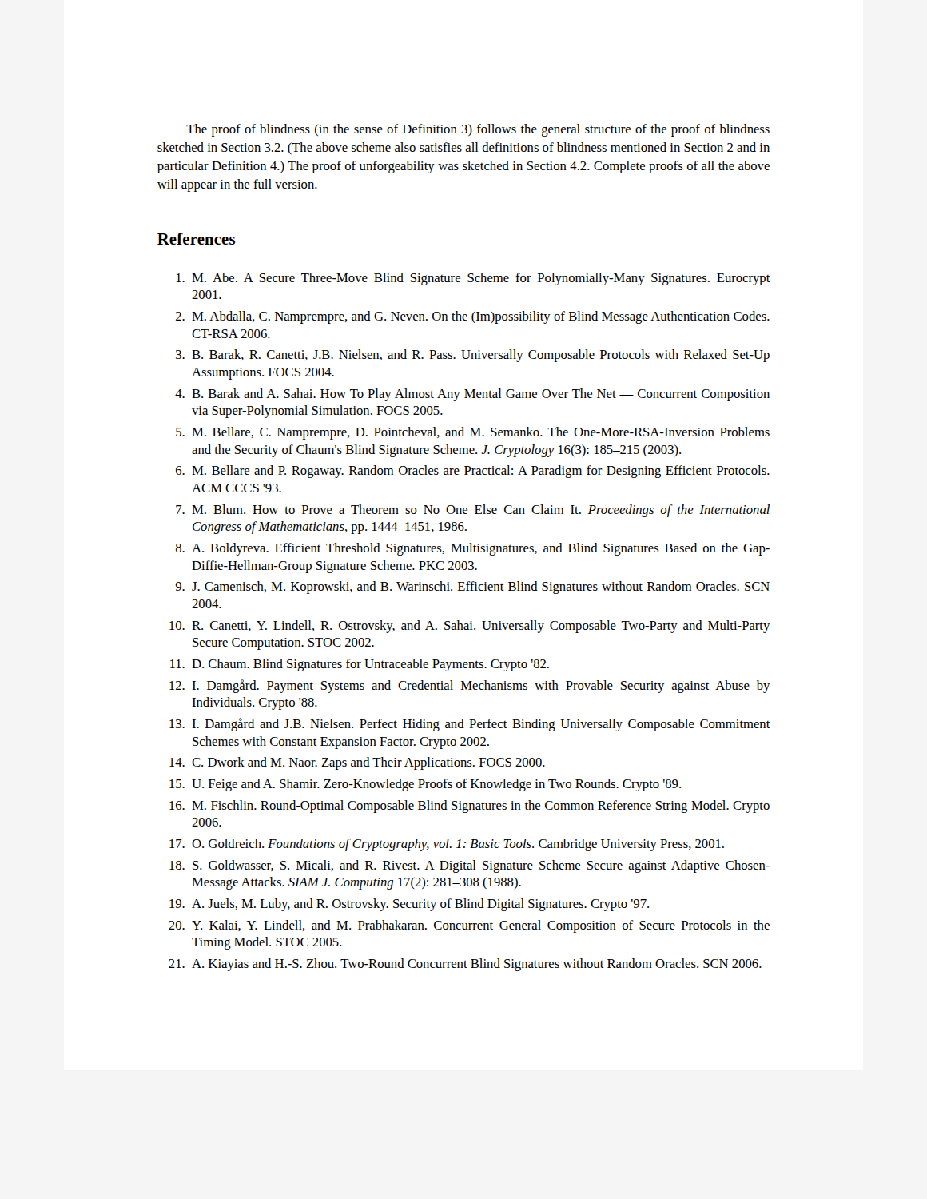The proof of blindness (in the sense of Definition 3) follows the general structure of the proof of blindness sketched in Section 3.2. (The above scheme also satisfies all definitions of blindness mentioned in Section 2 and in particular Definition 4.) The proof of unforgeability was sketched in Section 4.2. Complete proofs of all the above will appear in the full version.
References
M. Abe. A Secure Three-Move Blind Signature Scheme for Polynomially-Many Signatures. Eurocrypt 2001.
M. Abdalla, C. Namprempre, and G. Neven. On the (Im)possibility of Blind Message Authentication Codes. CT-RSA 2006.
B. Barak, R. Canetti, J.B. Nielsen, and R. Pass. Universally Composable Protocols with Relaxed Set-Up Assumptions. FOCS 2004.
B. Barak and A. Sahai. How To Play Almost Any Mental Game Over The Net — Concurrent Composition via Super-Polynomial Simulation. FOCS 2005.
M. Bellare, C. Namprempre, D. Pointcheval, and M. Semanko. The One-More-RSA-Inversion Problems and the Security of Chaum's Blind Signature Scheme. J. Cryptology 16(3): 185–215 (2003).
M. Bellare and P. Rogaway. Random Oracles are Practical: A Paradigm for Designing Efficient Protocols. ACM CCCS '93.
M. Blum. How to Prove a Theorem so No One Else Can Claim It. Proceedings of the International Congress of Mathematicians, pp. 1444–1451, 1986.
A. Boldyreva. Efficient Threshold Signatures, Multisignatures, and Blind Signatures Based on the Gap-Diffie-Hellman-Group Signature Scheme. PKC 2003.
J. Camenisch, M. Koprowski, and B. Warinschi. Efficient Blind Signatures without Random Oracles. SCN 2004.
R. Canetti, Y. Lindell, R. Ostrovsky, and A. Sahai. Universally Composable Two-Party and Multi-Party Secure Computation. STOC 2002.
D. Chaum. Blind Signatures for Untraceable Payments. Crypto '82.
I. Damgård. Payment Systems and Credential Mechanisms with Provable Security against Abuse by Individuals. Crypto '88.
I. Damgård and J.B. Nielsen. Perfect Hiding and Perfect Binding Universally Composable Commitment Schemes with Constant Expansion Factor. Crypto 2002.
C. Dwork and M. Naor. Zaps and Their Applications. FOCS 2000.
U. Feige and A. Shamir. Zero-Knowledge Proofs of Knowledge in Two Rounds. Crypto '89.
M. Fischlin. Round-Optimal Composable Blind Signatures in the Common Reference String Model. Crypto 2006.
O. Goldreich. Foundations of Cryptography, vol. 1: Basic Tools. Cambridge University Press, 2001.
S. Goldwasser, S. Micali, and R. Rivest. A Digital Signature Scheme Secure against Adaptive Chosen-Message Attacks. SIAM J. Computing 17(2): 281–308 (1988).
A. Juels, M. Luby, and R. Ostrovsky. Security of Blind Digital Signatures. Crypto '97.
Y. Kalai, Y. Lindell, and M. Prabhakaran. Concurrent General Composition of Secure Protocols in the Timing Model. STOC 2005.
A. Kiayias and H.-S. Zhou. Two-Round Concurrent Blind Signatures without Random Oracles. SCN 2006.